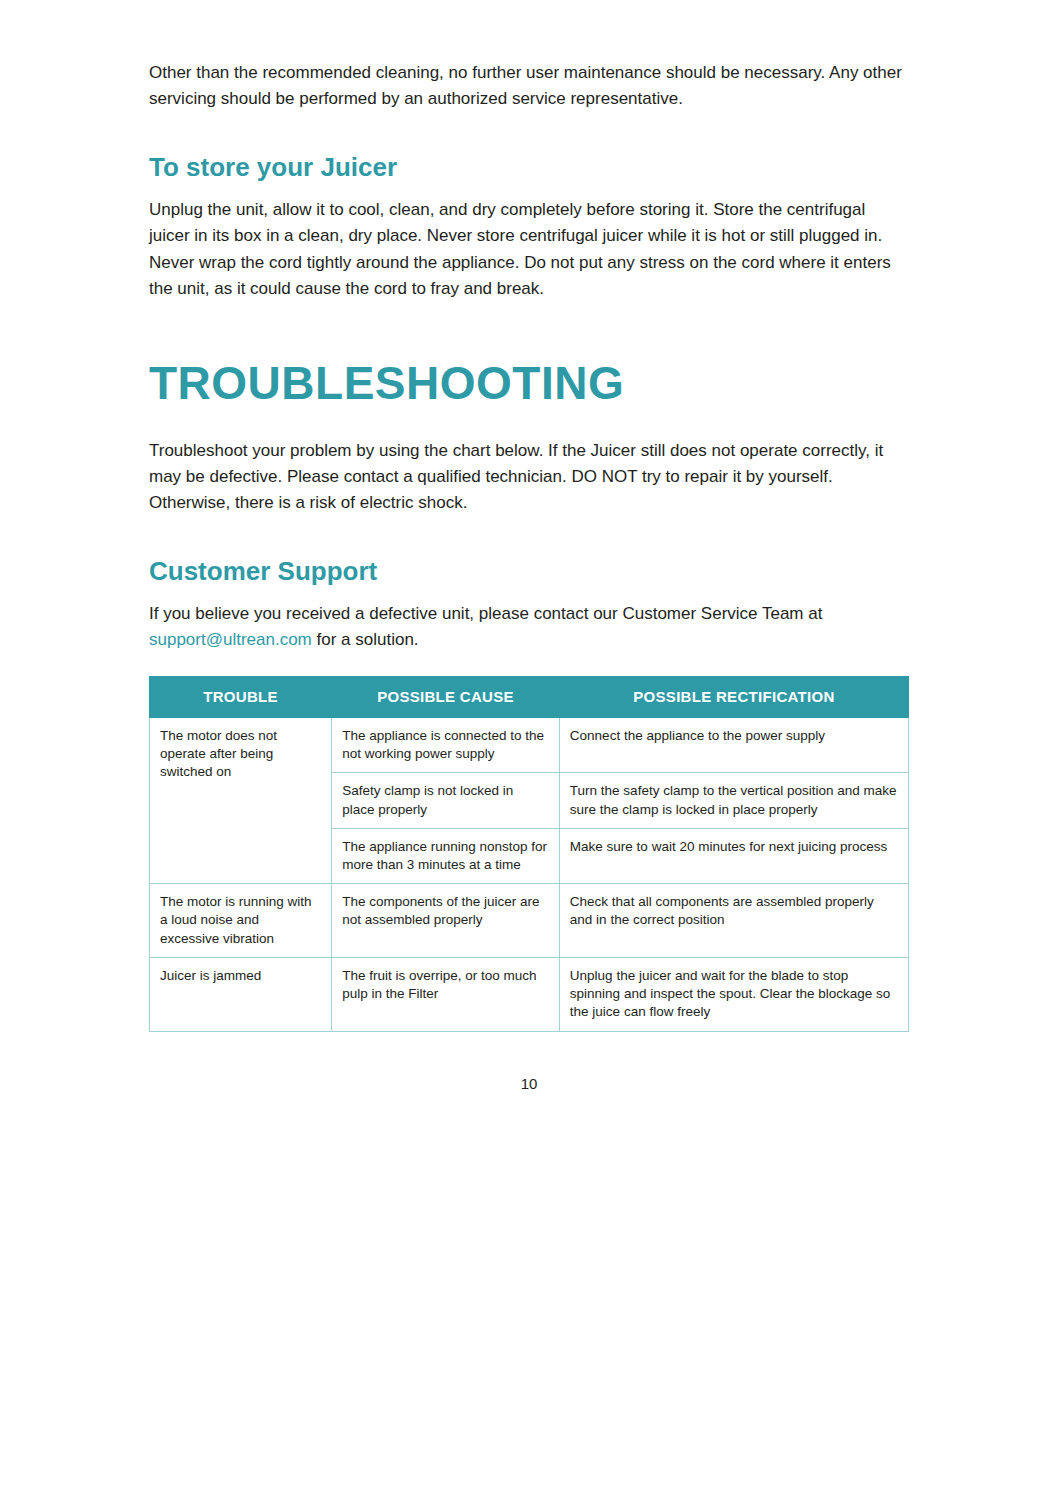Other than the recommended cleaning, no further user maintenance should be necessary. Any other servicing should be performed by an authorized service representative.
To store your Juicer
Unplug the unit, allow it to cool, clean, and dry completely before storing it. Store the centrifugal juicer in its box in a clean, dry place. Never store centrifugal juicer while it is hot or still plugged in. Never wrap the cord tightly around the appliance. Do not put any stress on the cord where it enters the unit, as it could cause the cord to fray and break.
TROUBLESHOOTING
Troubleshoot your problem by using the chart below. If the Juicer still does not operate correctly, it may be defective. Please contact a qualified technician. DO NOT try to repair it by yourself. Otherwise, there is a risk of electric shock.
Customer Support
If you believe you received a defective unit, please contact our Customer Service Team at support@ultrean.com for a solution.
| TROUBLE | POSSIBLE CAUSE | POSSIBLE RECTIFICATION |
| --- | --- | --- |
| The motor does not operate after being switched on | The appliance is connected to the not working power supply | Connect the appliance to the power supply |
| Safety clamp is not locked in place properly | Turn the safety clamp to the vertical position and make sure the clamp is locked in place properly |
| The appliance running nonstop for more than 3 minutes at a time | Make sure to wait 20 minutes for next juicing process |
| The motor is running with a loud noise and excessive vibration | The components of the juicer are not assembled properly | Check that all components are assembled properly and in the correct position |
| Juicer is jammed | The fruit is overripe, or too much pulp in the Filter | Unplug the juicer and wait for the blade to stop spinning and inspect the spout. Clear the blockage so the juice can flow freely |
10